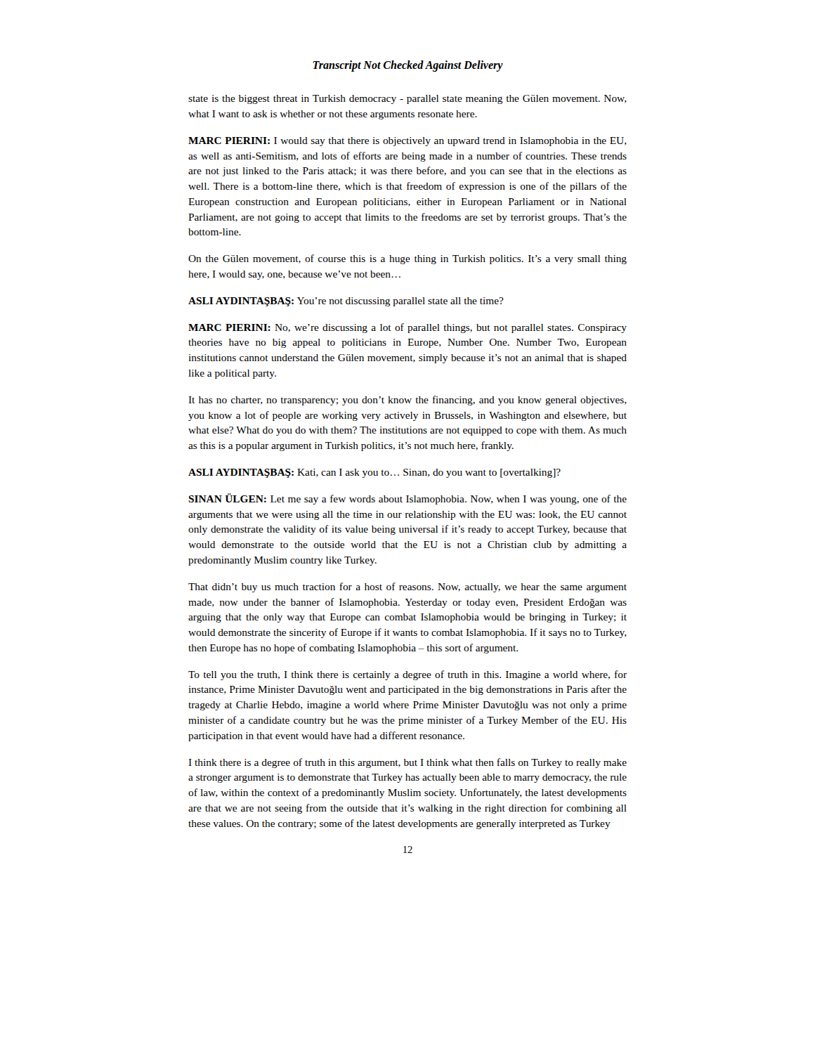Transcript Not Checked Against Delivery
state is the biggest threat in Turkish democracy - parallel state meaning the Gülen movement. Now, what I want to ask is whether or not these arguments resonate here.
MARC PIERINI: I would say that there is objectively an upward trend in Islamophobia in the EU, as well as anti-Semitism, and lots of efforts are being made in a number of countries. These trends are not just linked to the Paris attack; it was there before, and you can see that in the elections as well. There is a bottom-line there, which is that freedom of expression is one of the pillars of the European construction and European politicians, either in European Parliament or in National Parliament, are not going to accept that limits to the freedoms are set by terrorist groups. That’s the bottom-line.
On the Gülen movement, of course this is a huge thing in Turkish politics. It’s a very small thing here, I would say, one, because we’ve not been…
ASLI AYDINTAŞBAŞ: You’re not discussing parallel state all the time?
MARC PIERINI: No, we’re discussing a lot of parallel things, but not parallel states. Conspiracy theories have no big appeal to politicians in Europe, Number One. Number Two, European institutions cannot understand the Gülen movement, simply because it’s not an animal that is shaped like a political party.
It has no charter, no transparency; you don’t know the financing, and you know general objectives, you know a lot of people are working very actively in Brussels, in Washington and elsewhere, but what else? What do you do with them? The institutions are not equipped to cope with them. As much as this is a popular argument in Turkish politics, it’s not much here, frankly.
ASLI AYDINTAŞBAŞ: Kati, can I ask you to… Sinan, do you want to [overtalking]?
SINAN ÜLGEN: Let me say a few words about Islamophobia. Now, when I was young, one of the arguments that we were using all the time in our relationship with the EU was: look, the EU cannot only demonstrate the validity of its value being universal if it’s ready to accept Turkey, because that would demonstrate to the outside world that the EU is not a Christian club by admitting a predominantly Muslim country like Turkey.
That didn’t buy us much traction for a host of reasons. Now, actually, we hear the same argument made, now under the banner of Islamophobia. Yesterday or today even, President Erdoğan was arguing that the only way that Europe can combat Islamophobia would be bringing in Turkey; it would demonstrate the sincerity of Europe if it wants to combat Islamophobia. If it says no to Turkey, then Europe has no hope of combating Islamophobia – this sort of argument.
To tell you the truth, I think there is certainly a degree of truth in this. Imagine a world where, for instance, Prime Minister Davutoğlu went and participated in the big demonstrations in Paris after the tragedy at Charlie Hebdo, imagine a world where Prime Minister Davutoğlu was not only a prime minister of a candidate country but he was the prime minister of a Turkey Member of the EU. His participation in that event would have had a different resonance.
I think there is a degree of truth in this argument, but I think what then falls on Turkey to really make a stronger argument is to demonstrate that Turkey has actually been able to marry democracy, the rule of law, within the context of a predominantly Muslim society. Unfortunately, the latest developments are that we are not seeing from the outside that it’s walking in the right direction for combining all these values. On the contrary; some of the latest developments are generally interpreted as Turkey
12